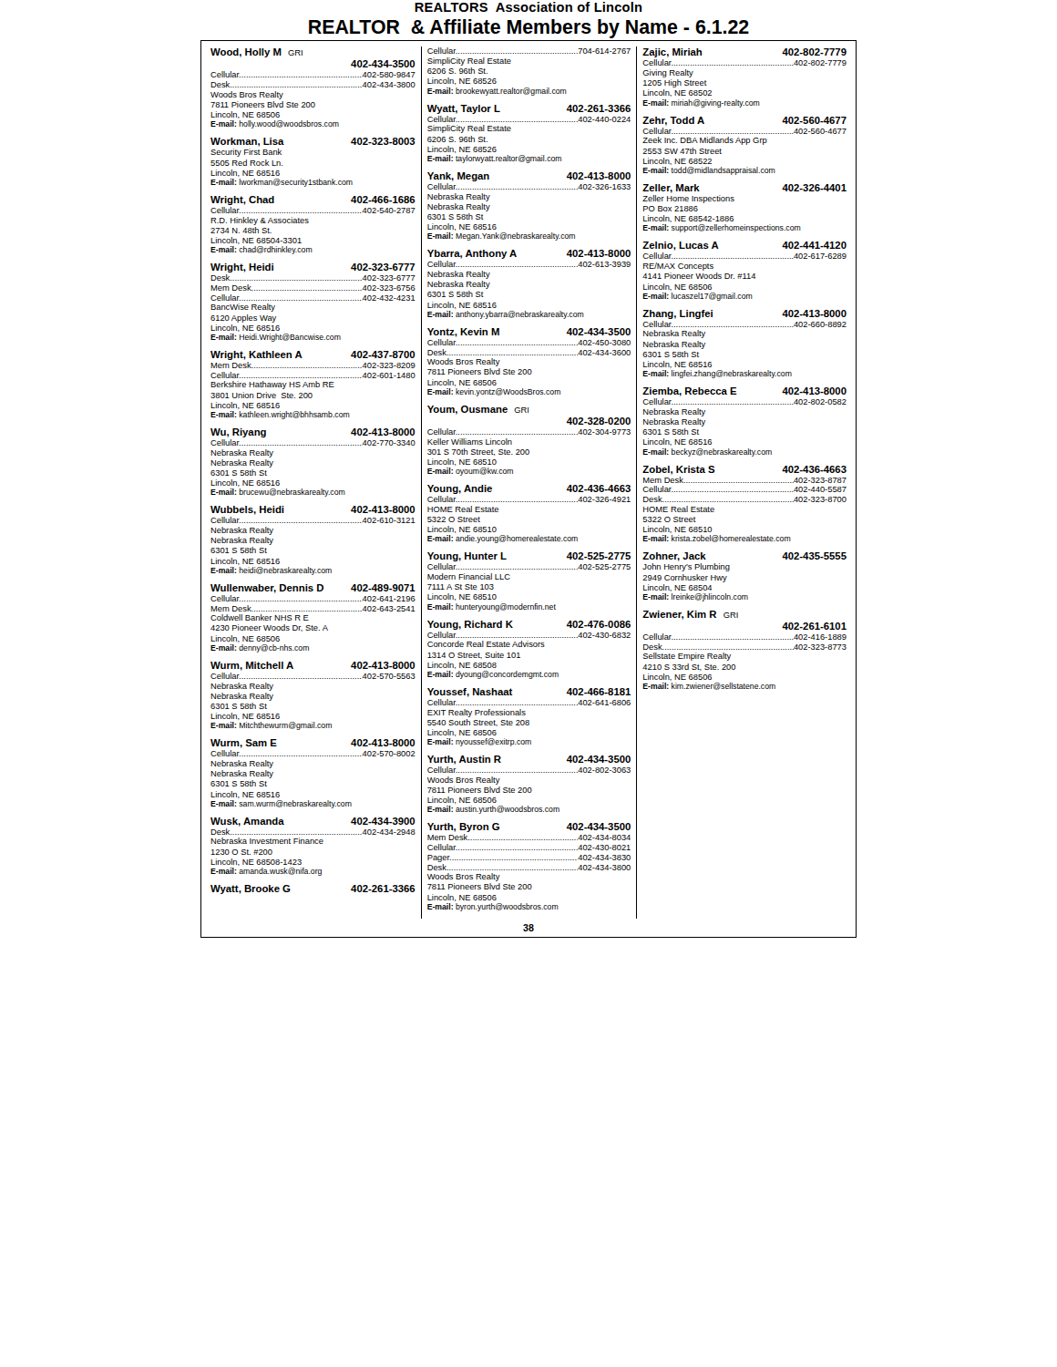REALTORS Association of Lincoln
REALTOR & Affiliate Members by Name - 6.1.22
Wood, Holly M GRI
402-434-3500
Cellular 402-580-9847
Desk 402-434-3800
Woods Bros Realty
7811 Pioneers Blvd Ste 200
Lincoln, NE 68506
E-mail: holly.wood@woodsbros.com
Workman, Lisa 402-323-8003
Security First Bank
5505 Red Rock Ln.
Lincoln, NE 68516
E-mail: lworkman@security1stbank.com
Wright, Chad 402-466-1686
Cellular 402-540-2787
R.D. Hinkley & Associates
2734 N. 48th St.
Lincoln, NE 68504-3301
E-mail: chad@rdhinkley.com
Wright, Heidi 402-323-6777
Desk 402-323-6777
Mem Desk 402-323-6756
Cellular 402-432-4231
BancWise Realty
6120 Apples Way
Lincoln, NE 68516
E-mail: Heidi.Wright@Bancwise.com
Wright, Kathleen A 402-437-8700
Mem Desk 402-323-8209
Cellular 402-601-1480
Berkshire Hathaway HS Amb RE
3801 Union Drive Ste. 200
Lincoln, NE 68516
E-mail: kathleen.wright@bhhsamb.com
Wu, Riyang 402-413-8000
Cellular 402-770-3340
Nebraska Realty
Nebraska Realty
6301 S 58th St
Lincoln, NE 68516
E-mail: brucewu@nebraskarealty.com
Wubbels, Heidi 402-413-8000
Cellular 402-610-3121
Nebraska Realty
Nebraska Realty
6301 S 58th St
Lincoln, NE 68516
E-mail: heidi@nebraskarealty.com
Wullenwaber, Dennis D 402-489-9071
Cellular 402-641-2196
Mem Desk 402-643-2541
Coldwell Banker NHS R E
4230 Pioneer Woods Dr, Ste. A
Lincoln, NE 68506
E-mail: denny@cb-nhs.com
Wurm, Mitchell A 402-413-8000
Cellular 402-570-5563
Nebraska Realty
Nebraska Realty
6301 S 58th St
Lincoln, NE 68516
E-mail: Mitchthewurm@gmail.com
Wurm, Sam E 402-413-8000
Cellular 402-570-8002
Nebraska Realty
Nebraska Realty
6301 S 58th St
Lincoln, NE 68516
E-mail: sam.wurm@nebraskarealty.com
Wusk, Amanda 402-434-3900
Desk 402-434-2948
Nebraska Investment Finance
1230 O St. #200
Lincoln, NE 68508-1423
E-mail: amanda.wusk@nifa.org
Wyatt, Brooke G 402-261-3366
Cellular 704-614-2767
SimpliCity Real Estate
6206 S. 96th St.
Lincoln, NE 68526
E-mail: brookewyatt.realtor@gmail.com
Wyatt, Taylor L 402-261-3366
Cellular 402-440-0224
SimpliCity Real Estate
6206 S. 96th St.
Lincoln, NE 68526
E-mail: taylorwyatt.realtor@gmail.com
Yank, Megan 402-413-8000
Cellular 402-326-1633
Nebraska Realty
Nebraska Realty
6301 S 58th St
Lincoln, NE 68516
E-mail: Megan.Yank@nebraskarealty.com
Ybarra, Anthony A 402-413-8000
Cellular 402-613-3939
Nebraska Realty
Nebraska Realty
6301 S 58th St
Lincoln, NE 68516
E-mail: anthony.ybarra@nebraskarealty.com
Yontz, Kevin M 402-434-3500
Cellular 402-450-3080
Desk 402-434-3600
Woods Bros Realty
7811 Pioneers Blvd Ste 200
Lincoln, NE 68506
E-mail: kevin.yontz@WoodsBros.com
Youm, Ousmane GRI
402-328-0200
Cellular 402-304-9773
Keller Williams Lincoln
301 S 70th Street, Ste. 200
Lincoln, NE 68510
E-mail: oyoum@kw.com
Young, Andie 402-436-4663
Cellular 402-326-4921
HOME Real Estate
5322 O Street
Lincoln, NE 68510
E-mail: andie.young@homerealestate.com
Young, Hunter L 402-525-2775
Cellular 402-525-2775
Modern Financial LLC
7111 A St Ste 103
Lincoln, NE 68510
E-mail: hunteryoung@modernfin.net
Young, Richard K 402-476-0086
Cellular 402-430-6832
Concorde Real Estate Advisors
1314 O Street, Suite 101
Lincoln, NE 68508
E-mail: dyoung@concordemgmt.com
Youssef, Nashaat 402-466-8181
Cellular 402-641-6806
EXIT Realty Professionals
5540 South Street, Ste 208
Lincoln, NE 68506
E-mail: nyoussef@exitrp.com
Yurth, Austin R 402-434-3500
Cellular 402-802-3063
Woods Bros Realty
7811 Pioneers Blvd Ste 200
Lincoln, NE 68506
E-mail: austin.yurth@woodsbros.com
Yurth, Byron G 402-434-3500
Mem Desk 402-434-8034
Cellular 402-430-8021
Pager 402-434-3830
Desk 402-434-3800
Woods Bros Realty
7811 Pioneers Blvd Ste 200
Lincoln, NE 68506
E-mail: byron.yurth@woodsbros.com
Zajic, Miriah 402-802-7779
Cellular 402-802-7779
Giving Realty
1205 High Street
Lincoln, NE 68502
E-mail: miriah@giving-realty.com
Zehr, Todd A 402-560-4677
Cellular 402-560-4677
Zeek Inc. DBA Midlands App Grp
2553 SW 47th Street
Lincoln, NE 68522
E-mail: todd@midlandsappraisal.com
Zeller, Mark 402-326-4401
Zeller Home Inspections
PO Box 21886
Lincoln, NE 68542-1886
E-mail: support@zellerhomeinspections.com
Zelnio, Lucas A 402-441-4120
Cellular 402-617-6289
RE/MAX Concepts
4141 Pioneer Woods Dr. #114
Lincoln, NE 68506
E-mail: lucaszel17@gmail.com
Zhang, Lingfei 402-413-8000
Cellular 402-660-8892
Nebraska Realty
Nebraska Realty
6301 S 58th St
Lincoln, NE 68516
E-mail: lingfei.zhang@nebraskarealty.com
Ziemba, Rebecca E 402-413-8000
Cellular 402-802-0582
Nebraska Realty
Nebraska Realty
6301 S 58th St
Lincoln, NE 68516
E-mail: beckyz@nebraskarealty.com
Zobel, Krista S 402-436-4663
Mem Desk 402-323-8787
Cellular 402-440-5587
Desk 402-323-8700
HOME Real Estate
5322 O Street
Lincoln, NE 68510
E-mail: krista.zobel@homerealestate.com
Zohner, Jack 402-435-5555
John Henry's Plumbing
2949 Cornhusker Hwy
Lincoln, NE 68504
E-mail: lreinke@jhlincoln.com
Zwiener, Kim R GRI
402-261-6101
Cellular 402-416-1889
Desk 402-323-8773
Sellstate Empire Realty
4210 S 33rd St, Ste. 200
Lincoln, NE 68506
E-mail: kim.zwiener@sellstatene.com
38